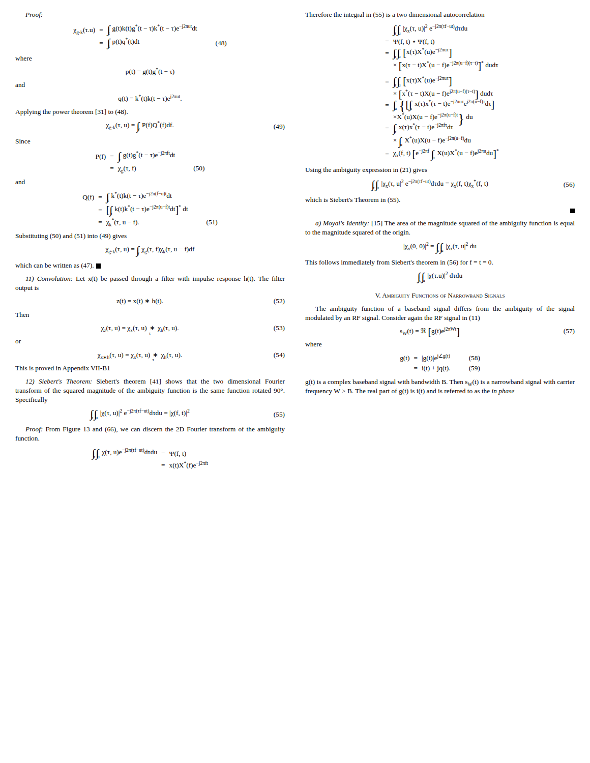Proof:
| χ g·k (τ.u) | = | ∫ t g(t)k(t)g * (t − τ)k * (t − τ)e −j2πut dt | |
| | = | ∫ t p(t)q * (t)dt | (48) |
where
p(t) = g(t)g*(t − τ)
and
q(t) = k*(t)k(t − τ)ej2πut.
Applying the power theorem [31] to (48).
χg·k(τ, u) = ∫f P(f)Q*(f)df.
(49)
Since
| P(f) | = | ∫ t g(t)g * (t − τ)e −j2πft dt | |
| | = | χ g (τ, f) | (50) |
and
| Q(f) | = | ∫ t k * (t)k(t − τ)e −j2π(f−u)t dt | |
| | = | [ ∫ t k(t)k * (t − τ)e −j2π(u−f)t dt ] * dt | |
| | = | χ k * (τ, u − f). | (51) |
Substituting (50) and (51) into (49) gives
χg·k(τ, u) = ∫f χg(τ, f)χk(τ, u − f)df
which can be written as (47).
11) Convolution: Let x(t) be passed through a filter with impulse response h(t). The filter output is
z(t) = x(t) ∗ h(t).
(52)
Then
χz(τ, u) = χx(τ, u) ∗τ χh(τ, u).
(53)
or
χx∗h(τ, u) = χx(τ, u) ∗τ χh(τ, u).
(54)
This is proved in Appendix VII-B1
12) Siebert's Theorem: Siebert's theorem [41] shows that the two dimensional Fourier transform of the squared magnitude of the ambiguity function is the same function rotated 90°. Specifically
∫τ∫u |χ(τ, u)|2 e−j2π(τf−ut)dτdu = |χ(f, t)|2
(55)
Proof: From Figure 13 and (66), we can discern the 2D Fourier transform of the ambiguity function.
| ∫ τ ∫ u χ(τ, u)e −j2π(τf−ut) dτdu | = | Ψ(f, t) |
| | = | x(t)X * (f)e −j2πft |
Therefore the integral in (55) is a two dimensional autocorrelation
| | | ∫ τ ∫ u /χ x (τ, u)/ 2 e −j2π(τf−ut) dτdu |
| | = | Ψ(f, t) ⋆ Ψ(f, t) |
| | = | ∫ τ ∫ u [ x(τ)X * (u)e −j2πuτ ] |
| | | × [ x(τ − t)X * (u − f)e −j2π(u−f)(τ−t) ] * dudτ |
| | = | ∫ τ ∫ u [ x(τ)X * (u)e −j2πuτ ] |
| | | × [ x * (τ − t)X(u − f)e j2π(u−f)(τ−t) ] dudτ |
| | = | ∫ u { [ ∫ τ x(τ)x * (τ − t)e −j2πuτ e j2π(u−f)τ dτ ] |
| | | ×X * (u)X(u − f)e −j2π(u−f)t } du |
| | = | ∫ τ x(τ)x * (τ − t)e −j2πfτ dτ |
| | | × ∫ u X * (u)X(u − f)e −j2π(u−f) du |
| | = | χ x (f, t) [ e −j2πf ∫ u X(u)X * (u − f)e j2πu du ] * |
Using the ambiguity expression in (21) gives
∫τ∫u |χx(τ, u|2 e−j2π(τf−ut)dτdu = χx(f, t)χx*(f, t)
(56)
which is Siebert's Theorem in (55).
a) Moyal's Identity: [15] The area of the magnitude squared of the ambiguity function is equal to the magnitude squared of the origin.
|χx(0, 0)|2 = ∫τ∫u |χx(τ, u|2 du
This follows immediately from Siebert's theorem in (56) for f = t = 0.
∫τ∫u |χ(τ.u)|2 dτdu
V. Ambiguity Functions of Narrowband Signals
The ambiguity function of a baseband signal differs from the ambiguity of the signal modulated by an RF signal. Consider again the RF signal in (11)
sW(t) = ℜ [g(t)ej2πWt]
(57)
where
| g(t) | = | /g(t)/e j∠g(t) | (58) |
| | = | i(t) + jq(t). | (59) |
g(t) is a complex baseband signal with bandwidth B. Then sW(t) is a narrowband signal with carrier frequency W > B. The real part of g(t) is i(t) and is referred to as the in phase